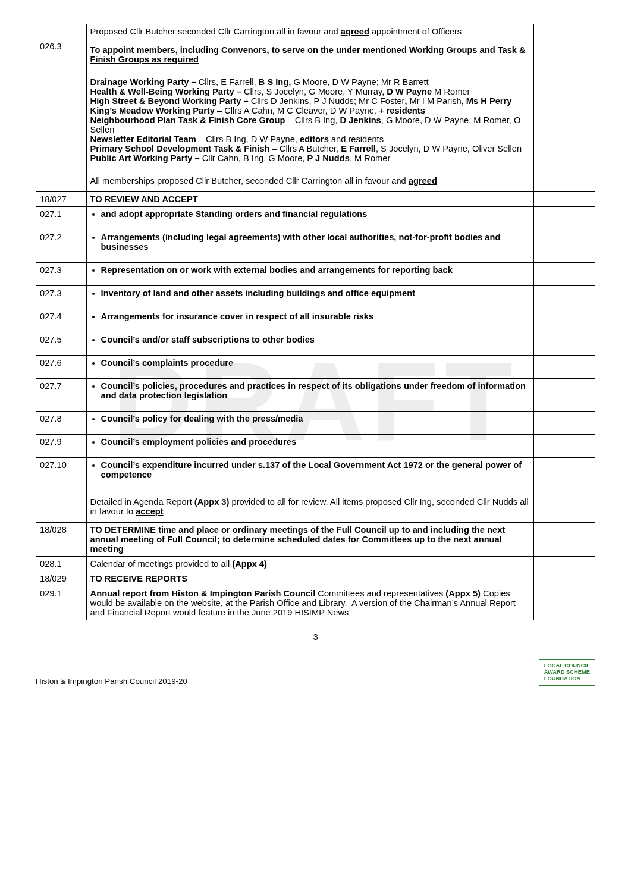DRAFT
| | Proposed Cllr Butcher seconded Cllr Carrington all in favour and agreed appointment of Officers | |
| 026.3 | To appoint members, including Convenors, to serve on the under mentioned Working Groups and Task & Finish Groups as required Drainage Working Party – Cllrs, E Farrell, B S Ing, G Moore, D W Payne; Mr R Barrett Health & Well-Being Working Party – Cllrs, S Jocelyn, G Moore, Y Murray, D W Payne M Romer High Street & Beyond Working Party – Cllrs D Jenkins, P J Nudds; Mr C Foster , Mr I M Parish , Ms H Perry King’s Meadow Working Party – Cllrs A Cahn, M C Cleaver, D W Payne, + residents Neighbourhood Plan Task & Finish Core Group – Cllrs B Ing, D Jenkins , G Moore, D W Payne, M Romer, O Sellen Newsletter Editorial Team – Cllrs B Ing, D W Payne, editors and residents Primary School Development Task & Finish – Cllrs A Butcher, E Farrell , S Jocelyn, D W Payne, Oliver Sellen Public Art Working Party – Cllr Cahn, B Ing, G Moore, P J Nudds , M Romer All memberships proposed Cllr Butcher, seconded Cllr Carrington all in favour and agreed | |
| 18/027 | TO REVIEW AND ACCEPT | |
| 027.1 | and adopt appropriate Standing orders and financial regulations | |
| 027.2 | Arrangements (including legal agreements) with other local authorities, not-for-profit bodies and businesses | |
| 027.3 | Representation on or work with external bodies and arrangements for reporting back | |
| 027.3 | Inventory of land and other assets including buildings and office equipment | |
| 027.4 | Arrangements for insurance cover in respect of all insurable risks | |
| 027.5 | Council’s and/or staff subscriptions to other bodies | |
| 027.6 | Council’s complaints procedure | |
| 027.7 | Council’s policies, procedures and practices in respect of its obligations under freedom of information and data protection legislation | |
| 027.8 | Council’s policy for dealing with the press/media | |
| 027.9 | Council’s employment policies and procedures | |
| 027.10 | Council’s expenditure incurred under s.137 of the Local Government Act 1972 or the general power of competence Detailed in Agenda Report (Appx 3) provided to all for review. All items proposed Cllr Ing, seconded Cllr Nudds all in favour to accept | |
| 18/028 | TO DETERMINE time and place or ordinary meetings of the Full Council up to and including the next annual meeting of Full Council; to determine scheduled dates for Committees up to the next annual meeting | |
| 028.1 | Calendar of meetings provided to all (Appx 4) | |
| 18/029 | TO RECEIVE REPORTS | |
| 029.1 | Annual report from Histon & Impington Parish Council Committees and representatives (Appx 5) Copies would be available on the website, at the Parish Office and Library. A version of the Chairman’s Annual Report and Financial Report would feature in the June 2019 HISIMP News | |
3
Histon & Impington Parish Council 2019-20
LOCAL COUNCIL
AWARD SCHEME
FOUNDATION